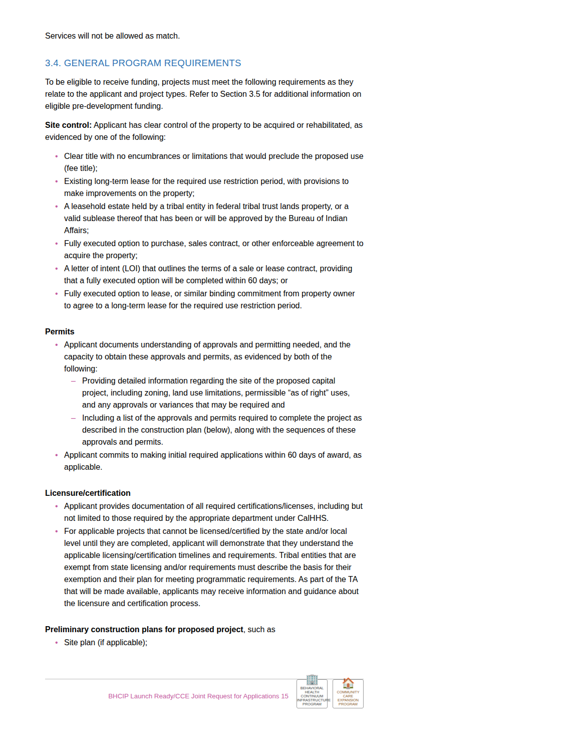Services will not be allowed as match.
3.4. GENERAL PROGRAM REQUIREMENTS
To be eligible to receive funding, projects must meet the following requirements as they relate to the applicant and project types. Refer to Section 3.5 for additional information on eligible pre-development funding.
Site control: Applicant has clear control of the property to be acquired or rehabilitated, as evidenced by one of the following:
Clear title with no encumbrances or limitations that would preclude the proposed use (fee title);
Existing long-term lease for the required use restriction period, with provisions to make improvements on the property;
A leasehold estate held by a tribal entity in federal tribal trust lands property, or a valid sublease thereof that has been or will be approved by the Bureau of Indian Affairs;
Fully executed option to purchase, sales contract, or other enforceable agreement to acquire the property;
A letter of intent (LOI) that outlines the terms of a sale or lease contract, providing that a fully executed option will be completed within 60 days; or
Fully executed option to lease, or similar binding commitment from property owner to agree to a long-term lease for the required use restriction period.
Permits
Applicant documents understanding of approvals and permitting needed, and the capacity to obtain these approvals and permits, as evidenced by both of the following:
Providing detailed information regarding the site of the proposed capital project, including zoning, land use limitations, permissible “as of right” uses, and any approvals or variances that may be required and
Including a list of the approvals and permits required to complete the project as described in the construction plan (below), along with the sequences of these approvals and permits.
Applicant commits to making initial required applications within 60 days of award, as applicable.
Licensure/certification
Applicant provides documentation of all required certifications/licenses, including but not limited to those required by the appropriate department under CalHHS.
For applicable projects that cannot be licensed/certified by the state and/or local level until they are completed, applicant will demonstrate that they understand the applicable licensing/certification timelines and requirements. Tribal entities that are exempt from state licensing and/or requirements must describe the basis for their exemption and their plan for meeting programmatic requirements. As part of the TA that will be made available, applicants may receive information and guidance about the licensure and certification process.
Preliminary construction plans for proposed project, such as
Site plan (if applicable);
BHCIP Launch Ready/CCE Joint Request for Applications 15
🏢
BEHAVIORAL HEALTH CONTINUUM INFRASTRUCTURE PROGRAM
🏠
COMMUNITY CARE EXPANSION PROGRAM